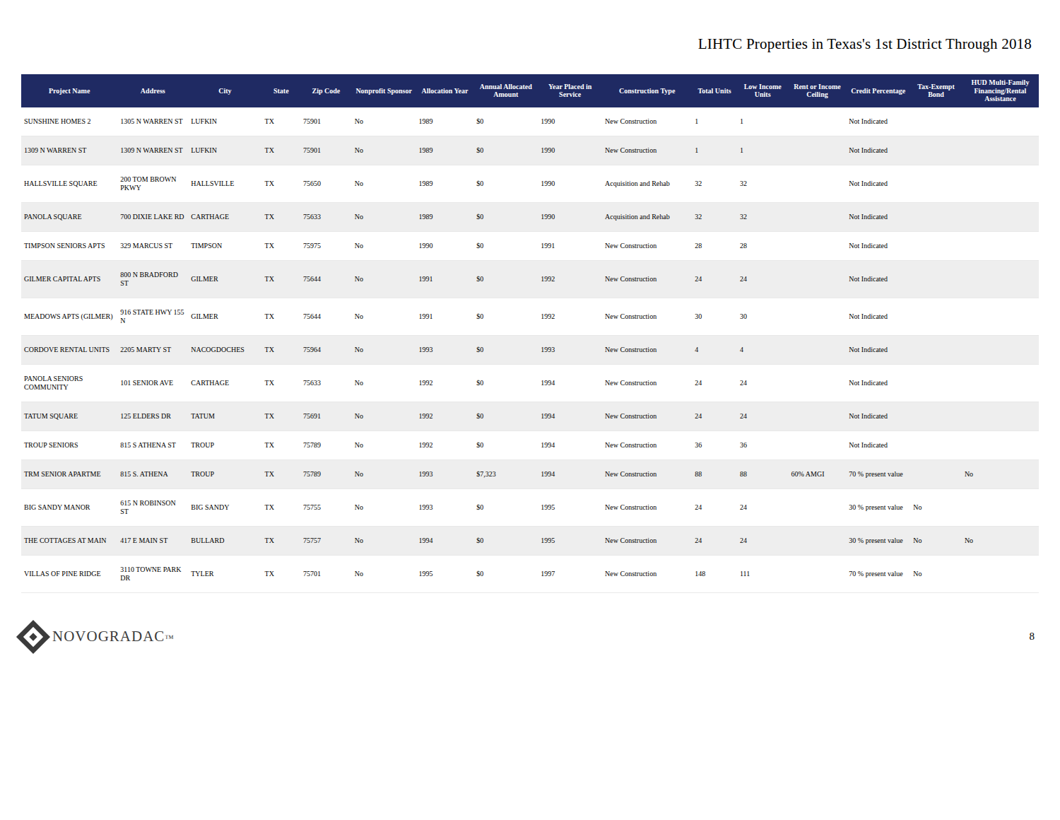LIHTC Properties in Texas's 1st District Through 2018
| Project Name | Address | City | State | Zip Code | Nonprofit Sponsor | Allocation Year | Annual Allocated Amount | Year Placed in Service | Construction Type | Total Units | Low Income Units | Rent or Income Ceiling | Credit Percentage | Tax-Exempt Bond | HUD Multi-Family Financing/Rental Assistance |
| --- | --- | --- | --- | --- | --- | --- | --- | --- | --- | --- | --- | --- | --- | --- | --- |
| SUNSHINE HOMES 2 | 1305 N WARREN ST | LUFKIN | TX | 75901 | No | 1989 | $0 | 1990 | New Construction | 1 | 1 | | Not Indicated | | |
| 1309 N WARREN ST | 1309 N WARREN ST | LUFKIN | TX | 75901 | No | 1989 | $0 | 1990 | New Construction | 1 | 1 | | Not Indicated | | |
| HALLSVILLE SQUARE | 200 TOM BROWN PKWY | HALLSVILLE | TX | 75650 | No | 1989 | $0 | 1990 | Acquisition and Rehab | 32 | 32 | | Not Indicated | | |
| PANOLA SQUARE | 700 DIXIE LAKE RD | CARTHAGE | TX | 75633 | No | 1989 | $0 | 1990 | Acquisition and Rehab | 32 | 32 | | Not Indicated | | |
| TIMPSON SENIORS APTS | 329 MARCUS ST | TIMPSON | TX | 75975 | No | 1990 | $0 | 1991 | New Construction | 28 | 28 | | Not Indicated | | |
| GILMER CAPITAL APTS | 800 N BRADFORD ST | GILMER | TX | 75644 | No | 1991 | $0 | 1992 | New Construction | 24 | 24 | | Not Indicated | | |
| MEADOWS APTS (GILMER) | 916 STATE HWY 155 N | GILMER | TX | 75644 | No | 1991 | $0 | 1992 | New Construction | 30 | 30 | | Not Indicated | | |
| CORDOVE RENTAL UNITS | 2205 MARTY ST | NACOGDOCHES | TX | 75964 | No | 1993 | $0 | 1993 | New Construction | 4 | 4 | | Not Indicated | | |
| PANOLA SENIORS COMMUNITY | 101 SENIOR AVE | CARTHAGE | TX | 75633 | No | 1992 | $0 | 1994 | New Construction | 24 | 24 | | Not Indicated | | |
| TATUM SQUARE | 125 ELDERS DR | TATUM | TX | 75691 | No | 1992 | $0 | 1994 | New Construction | 24 | 24 | | Not Indicated | | |
| TROUP SENIORS | 815 S ATHENA ST | TROUP | TX | 75789 | No | 1992 | $0 | 1994 | New Construction | 36 | 36 | | Not Indicated | | |
| TRM SENIOR APARTME | 815 S. ATHENA | TROUP | TX | 75789 | No | 1993 | $7,323 | 1994 | New Construction | 88 | 88 | 60% AMGI | 70 % present value | | No |
| BIG SANDY MANOR | 615 N ROBINSON ST | BIG SANDY | TX | 75755 | No | 1993 | $0 | 1995 | New Construction | 24 | 24 | | 30 % present value | No | |
| THE COTTAGES AT MAIN | 417 E MAIN ST | BULLARD | TX | 75757 | No | 1994 | $0 | 1995 | New Construction | 24 | 24 | | 30 % present value | No | No |
| VILLAS OF PINE RIDGE | 3110 TOWNE PARK DR | TYLER | TX | 75701 | No | 1995 | $0 | 1997 | New Construction | 148 | 111 | | 70 % present value | No | |
NOVOGRADAC™
8